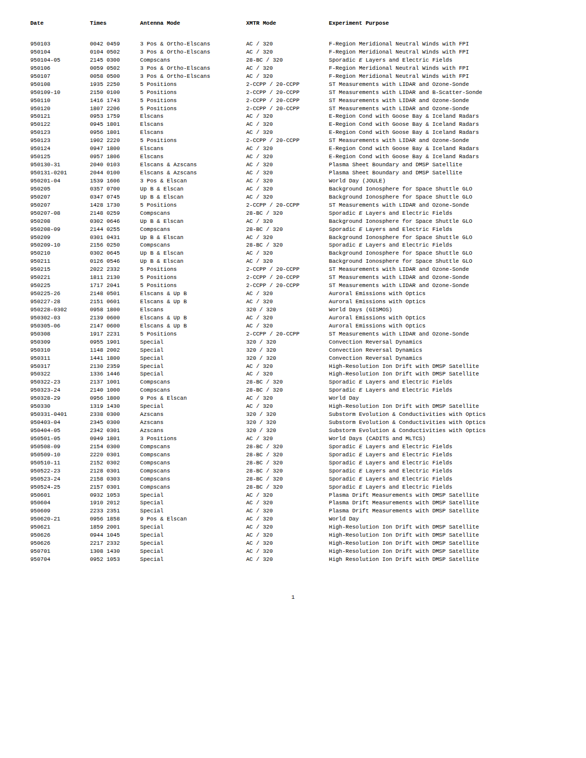| Date | Times | Antenna Mode | XMTR Mode | Experiment Purpose |
| --- | --- | --- | --- | --- |
| 950103 | 0042 0459 | 3 Pos & Ortho-Elscans | AC / 320 | F-Region Meridional Neutral Winds with FPI |
| 950104 | 0104 0502 | 3 Pos & Ortho-Elscans | AC / 320 | F-Region Meridional Neutral Winds with FPI |
| 950104-05 | 2145 0300 | Compscans | 28-BC / 320 | Sporadic E Layers and Electric Fields |
| 950106 | 0059 0502 | 3 Pos & Ortho-Elscans | AC / 320 | F-Region Meridional Neutral Winds with FPI |
| 950107 | 0058 0500 | 3 Pos & Ortho-Elscans | AC / 320 | F-Region Meridional Neutral Winds with FPI |
| 950108 | 1935 2250 | 5 Positions | 2-CCPP / 20-CCPP | ST Measurements with LIDAR and Ozone-Sonde |
| 950109-10 | 2150 0100 | 5 Positions | 2-CCPP / 20-CCPP | ST Measurements with LIDAR and B-Scatter-Sonde |
| 950110 | 1416 1743 | 5 Positions | 2-CCPP / 20-CCPP | ST Measurements with LIDAR and Ozone-Sonde |
| 950120 | 1807 2206 | 5 Positions | 2-CCPP / 20-CCPP | ST Measurements with LIDAR and Ozone-Sonde |
| 950121 | 0953 1759 | Elscans | AC / 320 | E-Region Cond with Goose Bay & Iceland Radars |
| 950122 | 0945 1801 | Elscans | AC / 320 | E-Region Cond with Goose Bay & Iceland Radars |
| 950123 | 0956 1801 | Elscans | AC / 320 | E-Region Cond with Goose Bay & Iceland Radars |
| 950123 | 1902 2220 | 5 Positions | 2-CCPP / 20-CCPP | ST Measurements with LIDAR and Ozone-Sonde |
| 950124 | 0947 1800 | Elscans | AC / 320 | E-Region Cond with Goose Bay & Iceland Radars |
| 950125 | 0957 1806 | Elscans | AC / 320 | E-Region Cond with Goose Bay & Iceland Radars |
| 950130-31 | 2040 0103 | Elscans & Azscans | AC / 320 | Plasma Sheet Boundary and DMSP Satellite |
| 950131-0201 | 2044 0100 | Elscans & Azscans | AC / 320 | Plasma Sheet Boundary and DMSP Satellite |
| 950201-04 | 1539 1606 | 3 Pos & Elscan | AC / 320 | World Day (JOULE) |
| 950205 | 0357 0700 | Up B & Elscan | AC / 320 | Background Ionosphere for Space Shuttle GLO |
| 950207 | 0347 0745 | Up B & Elscan | AC / 320 | Background Ionosphere for Space Shuttle GLO |
| 950207 | 1428 1730 | 5 Positions | 2-CCPP / 20-CCPP | ST Measurements with LIDAR and Ozone-Sonde |
| 950207-08 | 2148 0259 | Compscans | 28-BC / 320 | Sporadic E Layers and Electric Fields |
| 950208 | 0302 0646 | Up B & Elscan | AC / 320 | Background Ionosphere for Space Shuttle GLO |
| 950208-09 | 2144 0255 | Compscans | 28-BC / 320 | Sporadic E Layers and Electric Fields |
| 950209 | 0301 0431 | Up B & Elscan | AC / 320 | Background Ionosphere for Space Shuttle GLO |
| 950209-10 | 2156 0250 | Compscans | 28-BC / 320 | Sporadic E Layers and Electric Fields |
| 950210 | 0302 0645 | Up B & Elscan | AC / 320 | Background Ionosphere for Space Shuttle GLO |
| 950211 | 0126 0546 | Up B & Elscan | AC / 320 | Background Ionosphere for Space Shuttle GLO |
| 950215 | 2022 2332 | 5 Positions | 2-CCPP / 20-CCPP | ST Measurements with LIDAR and Ozone-Sonde |
| 950221 | 1811 2130 | 5 Positions | 2-CCPP / 20-CCPP | ST Measurements with LIDAR and Ozone-Sonde |
| 950225 | 1717 2041 | 5 Positions | 2-CCPP / 20-CCPP | ST Measurements with LIDAR and Ozone-Sonde |
| 950225-26 | 2148 0501 | Elscans & Up B | AC / 320 | Auroral Emissions with Optics |
| 950227-28 | 2151 0601 | Elscans & Up B | AC / 320 | Auroral Emissions with Optics |
| 950228-0302 | 0958 1800 | Elscans | 320 / 320 | World Days (GISMOS) |
| 950302-03 | 2139 0600 | Elscans & Up B | AC / 320 | Auroral Emissions with Optics |
| 950305-06 | 2147 0600 | Elscans & Up B | AC / 320 | Auroral Emissions with Optics |
| 950308 | 1917 2231 | 5 Positions | 2-CCPP / 20-CCPP | ST Measurements with LIDAR and Ozone-Sonde |
| 950309 | 0955 1901 | Special | 320 / 320 | Convection Reversal Dynamics |
| 950310 | 1148 2002 | Special | 320 / 320 | Convection Reversal Dynamics |
| 950311 | 1441 1800 | Special | 320 / 320 | Convection Reversal Dynamics |
| 950317 | 2130 2359 | Special | AC / 320 | High-Resolution Ion Drift with DMSP Satellite |
| 950322 | 1336 1446 | Special | AC / 320 | High-Resolution Ion Drift with DMSP Satellite |
| 950322-23 | 2137 1001 | Compscans | 28-BC / 320 | Sporadic E Layers and Electric Fields |
| 950323-24 | 2140 1000 | Compscans | 28-BC / 320 | Sporadic E Layers and Electric Fields |
| 950328-29 | 0956 1800 | 9 Pos & Elscan | AC / 320 | World Day |
| 950330 | 1319 1430 | Special | AC / 320 | High-Resolution Ion Drift with DMSP Satellite |
| 950331-0401 | 2338 0300 | Azscans | 320 / 320 | Substorm Evolution & Conductivities with Optics |
| 950403-04 | 2345 0300 | Azscans | 320 / 320 | Substorm Evolution & Conductivities with Optics |
| 950404-05 | 2342 0301 | Azscans | 320 / 320 | Substorm Evolution & Conductivities with Optics |
| 950501-05 | 0949 1801 | 3 Positions | AC / 320 | World Days (CADITS and MLTCS) |
| 950508-09 | 2154 0300 | Compscans | 28-BC / 320 | Sporadic E Layers and Electric Fields |
| 950509-10 | 2220 0301 | Compscans | 28-BC / 320 | Sporadic E Layers and Electric Fields |
| 950510-11 | 2152 0302 | Compscans | 28-BC / 320 | Sporadic E Layers and Electric Fields |
| 950522-23 | 2128 0301 | Compscans | 28-BC / 320 | Sporadic E Layers and Electric Fields |
| 950523-24 | 2158 0303 | Compscans | 28-BC / 320 | Sporadic E Layers and Electric Fields |
| 950524-25 | 2157 0301 | Compscans | 28-BC / 320 | Sporadic E Layers and Electric Fields |
| 950601 | 0932 1053 | Special | AC / 320 | Plasma Drift Measurements with DMSP Satellite |
| 950604 | 1910 2012 | Special | AC / 320 | Plasma Drift Measurements with DMSP Satellite |
| 950609 | 2233 2351 | Special | AC / 320 | Plasma Drift Measurements with DMSP Satellite |
| 950620-21 | 0956 1858 | 9 Pos & Elscan | AC / 320 | World Day |
| 950621 | 1859 2001 | Special | AC / 320 | High-Resolution Ion Drift with DMSP Satellite |
| 950626 | 0944 1045 | Special | AC / 320 | High-Resolution Ion Drift with DMSP Satellite |
| 950626 | 2217 2332 | Special | AC / 320 | High-Resolution Ion Drift with DMSP Satellite |
| 950701 | 1308 1430 | Special | AC / 320 | High-Resolution Ion Drift with DMSP Satellite |
| 950704 | 0952 1053 | Special | AC / 320 | High Resolution Ion Drift with DMSP Satellite |
1